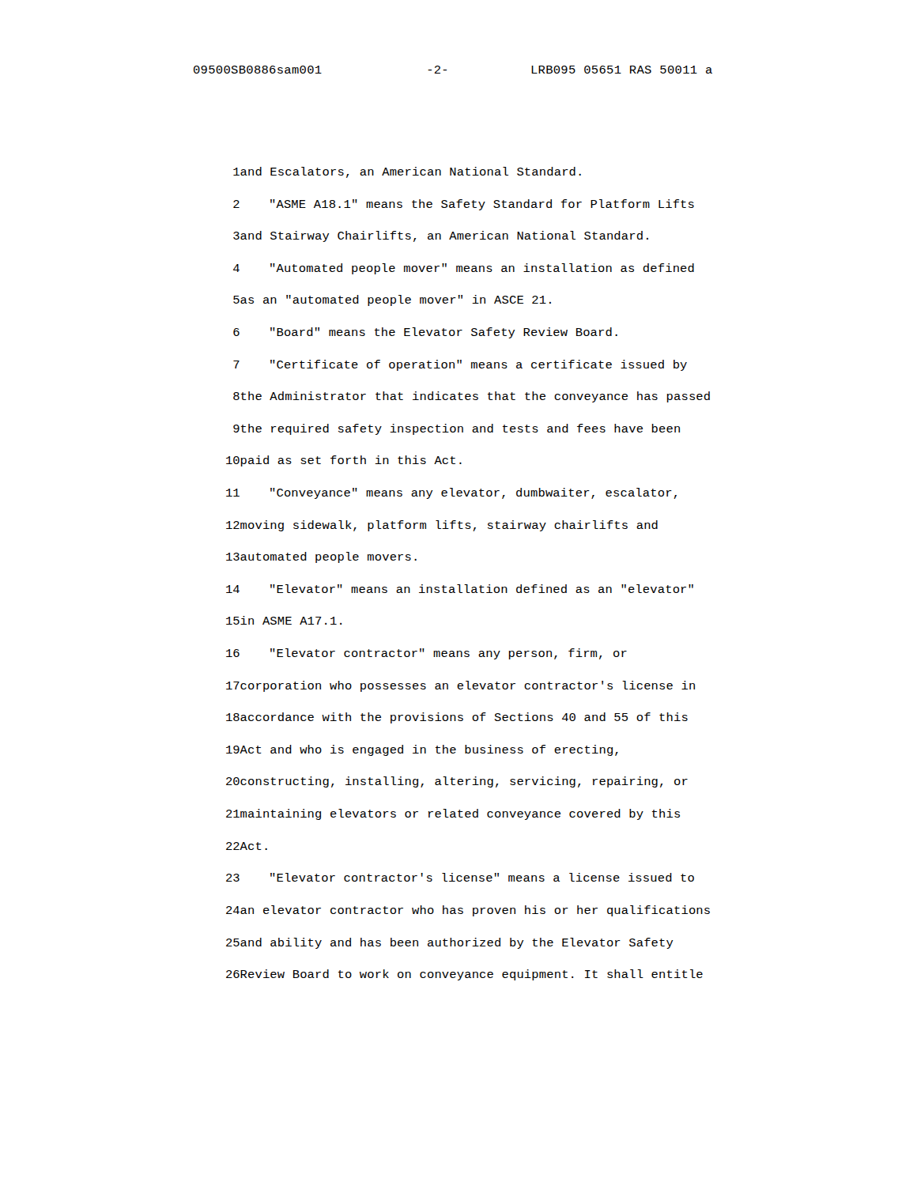09500SB0886sam001 -2- LRB095 05651 RAS 50011 a
| 1 | and Escalators, an American National Standard. |
| 2 | "ASME A18.1" means the Safety Standard for Platform Lifts |
| 3 | and Stairway Chairlifts, an American National Standard. |
| 4 | "Automated people mover" means an installation as defined |
| 5 | as an "automated people mover" in ASCE 21. |
| 6 | "Board" means the Elevator Safety Review Board. |
| 7 | "Certificate of operation" means a certificate issued by |
| 8 | the Administrator that indicates that the conveyance has passed |
| 9 | the required safety inspection and tests and fees have been |
| 10 | paid as set forth in this Act. |
| 11 | "Conveyance" means any elevator, dumbwaiter, escalator, |
| 12 | moving sidewalk, platform lifts, stairway chairlifts and |
| 13 | automated people movers. |
| 14 | "Elevator" means an installation defined as an "elevator" |
| 15 | in ASME A17.1. |
| 16 | "Elevator contractor" means any person, firm, or |
| 17 | corporation who possesses an elevator contractor's license in |
| 18 | accordance with the provisions of Sections 40 and 55 of this |
| 19 | Act and who is engaged in the business of erecting, |
| 20 | constructing, installing, altering, servicing, repairing, or |
| 21 | maintaining elevators or related conveyance covered by this |
| 22 | Act. |
| 23 | "Elevator contractor's license" means a license issued to |
| 24 | an elevator contractor who has proven his or her qualifications |
| 25 | and ability and has been authorized by the Elevator Safety |
| 26 | Review Board to work on conveyance equipment. It shall entitle |